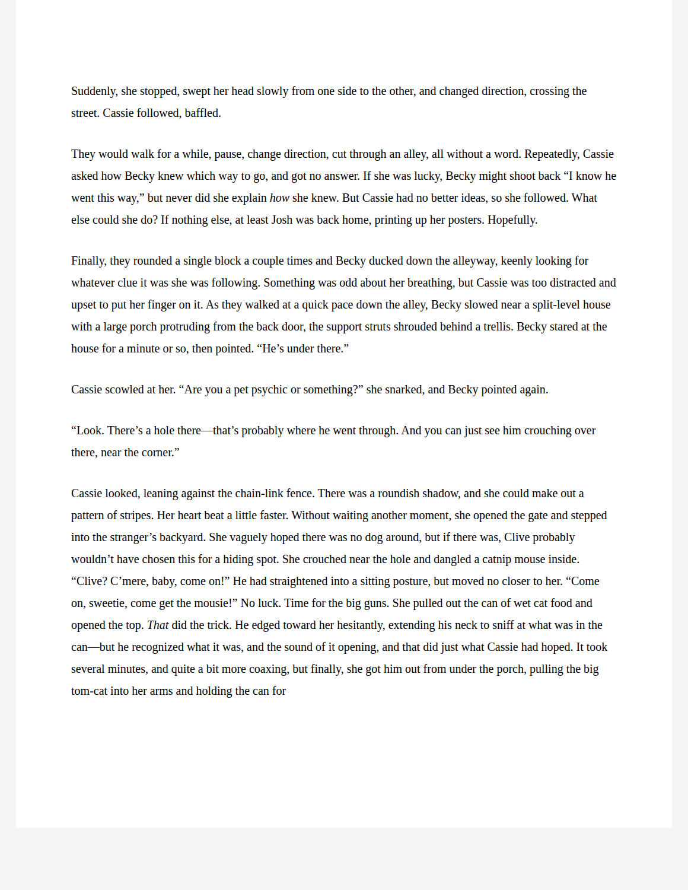Suddenly, she stopped, swept her head slowly from one side to the other, and changed direction, crossing the street. Cassie followed, baffled.
They would walk for a while, pause, change direction, cut through an alley, all without a word. Repeatedly, Cassie asked how Becky knew which way to go, and got no answer. If she was lucky, Becky might shoot back “I know he went this way,” but never did she explain how she knew. But Cassie had no better ideas, so she followed. What else could she do? If nothing else, at least Josh was back home, printing up her posters. Hopefully.
Finally, they rounded a single block a couple times and Becky ducked down the alleyway, keenly looking for whatever clue it was she was following. Something was odd about her breathing, but Cassie was too distracted and upset to put her finger on it. As they walked at a quick pace down the alley, Becky slowed near a split-level house with a large porch protruding from the back door, the support struts shrouded behind a trellis. Becky stared at the house for a minute or so, then pointed. “He’s under there.”
Cassie scowled at her. “Are you a pet psychic or something?” she snarked, and Becky pointed again.
“Look. There’s a hole there—that’s probably where he went through. And you can just see him crouching over there, near the corner.”
Cassie looked, leaning against the chain-link fence. There was a roundish shadow, and she could make out a pattern of stripes. Her heart beat a little faster. Without waiting another moment, she opened the gate and stepped into the stranger’s backyard. She vaguely hoped there was no dog around, but if there was, Clive probably wouldn’t have chosen this for a hiding spot. She crouched near the hole and dangled a catnip mouse inside. “Clive? C’mere, baby, come on!” He had straightened into a sitting posture, but moved no closer to her. “Come on, sweetie, come get the mousie!” No luck. Time for the big guns. She pulled out the can of wet cat food and opened the top. That did the trick. He edged toward her hesitantly, extending his neck to sniff at what was in the can—but he recognized what it was, and the sound of it opening, and that did just what Cassie had hoped. It took several minutes, and quite a bit more coaxing, but finally, she got him out from under the porch, pulling the big tom-cat into her arms and holding the can for